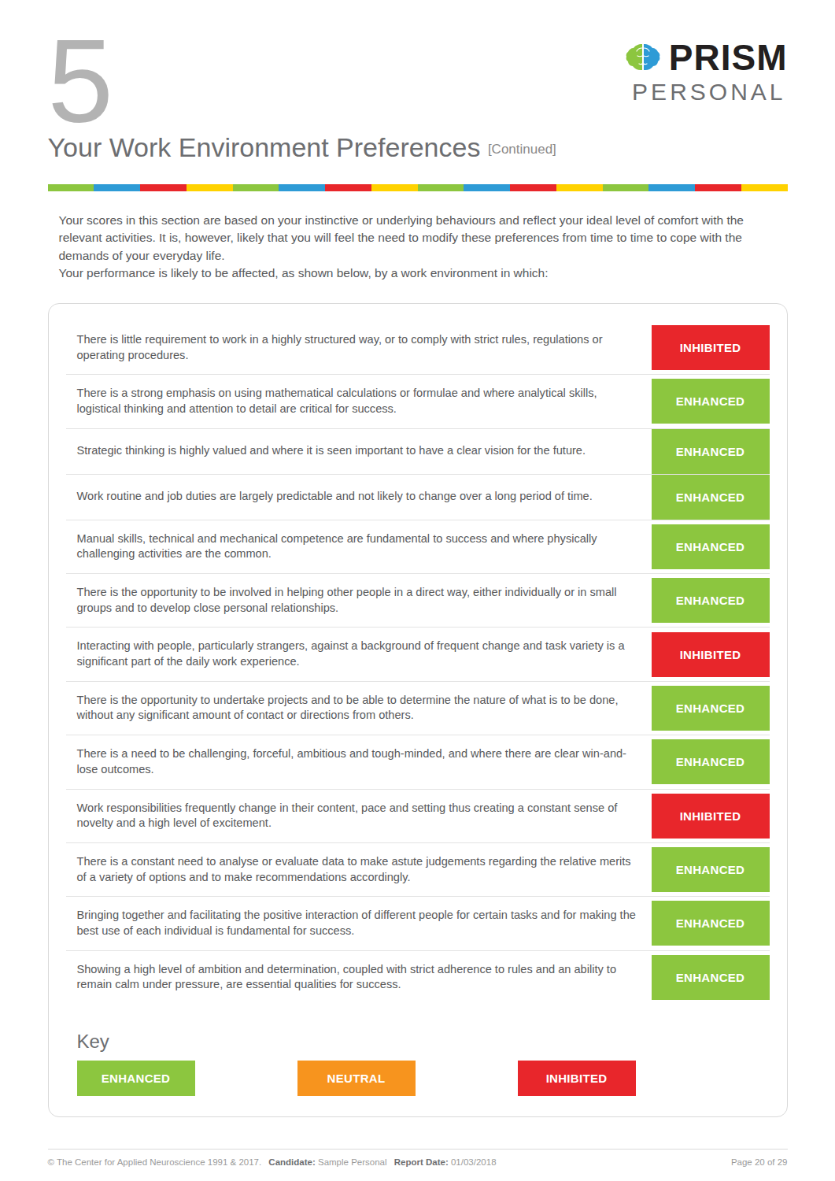5
PRISM
PERSONAL
Your Work Environment Preferences [Continued]
Your scores in this section are based on your instinctive or underlying behaviours and reflect your ideal level of comfort with the relevant activities. It is, however, likely that you will feel the need to modify these preferences from time to time to cope with the demands of your everyday life.
Your performance is likely to be affected, as shown below, by a work environment in which:
| There is little requirement to work in a highly structured way, or to comply with strict rules, regulations or operating procedures. | INHIBITED |
| There is a strong emphasis on using mathematical calculations or formulae and where analytical skills, logistical thinking and attention to detail are critical for success. | ENHANCED |
| Strategic thinking is highly valued and where it is seen important to have a clear vision for the future. | ENHANCED |
| Work routine and job duties are largely predictable and not likely to change over a long period of time. | ENHANCED |
| Manual skills, technical and mechanical competence are fundamental to success and where physically challenging activities are the common. | ENHANCED |
| There is the opportunity to be involved in helping other people in a direct way, either individually or in small groups and to develop close personal relationships. | ENHANCED |
| Interacting with people, particularly strangers, against a background of frequent change and task variety is a significant part of the daily work experience. | INHIBITED |
| There is the opportunity to undertake projects and to be able to determine the nature of what is to be done, without any significant amount of contact or directions from others. | ENHANCED |
| There is a need to be challenging, forceful, ambitious and tough-minded, and where there are clear win-and-lose outcomes. | ENHANCED |
| Work responsibilities frequently change in their content, pace and setting thus creating a constant sense of novelty and a high level of excitement. | INHIBITED |
| There is a constant need to analyse or evaluate data to make astute judgements regarding the relative merits of a variety of options and to make recommendations accordingly. | ENHANCED |
| Bringing together and facilitating the positive interaction of different people for certain tasks and for making the best use of each individual is fundamental for success. | ENHANCED |
| Showing a high level of ambition and determination, coupled with strict adherence to rules and an ability to remain calm under pressure, are essential qualities for success. | ENHANCED |
Key
ENHANCED
NEUTRAL
INHIBITED
© The Center for Applied Neuroscience 1991 & 2017. Candidate: Sample Personal Report Date: 01/03/2018
Page 20 of 29